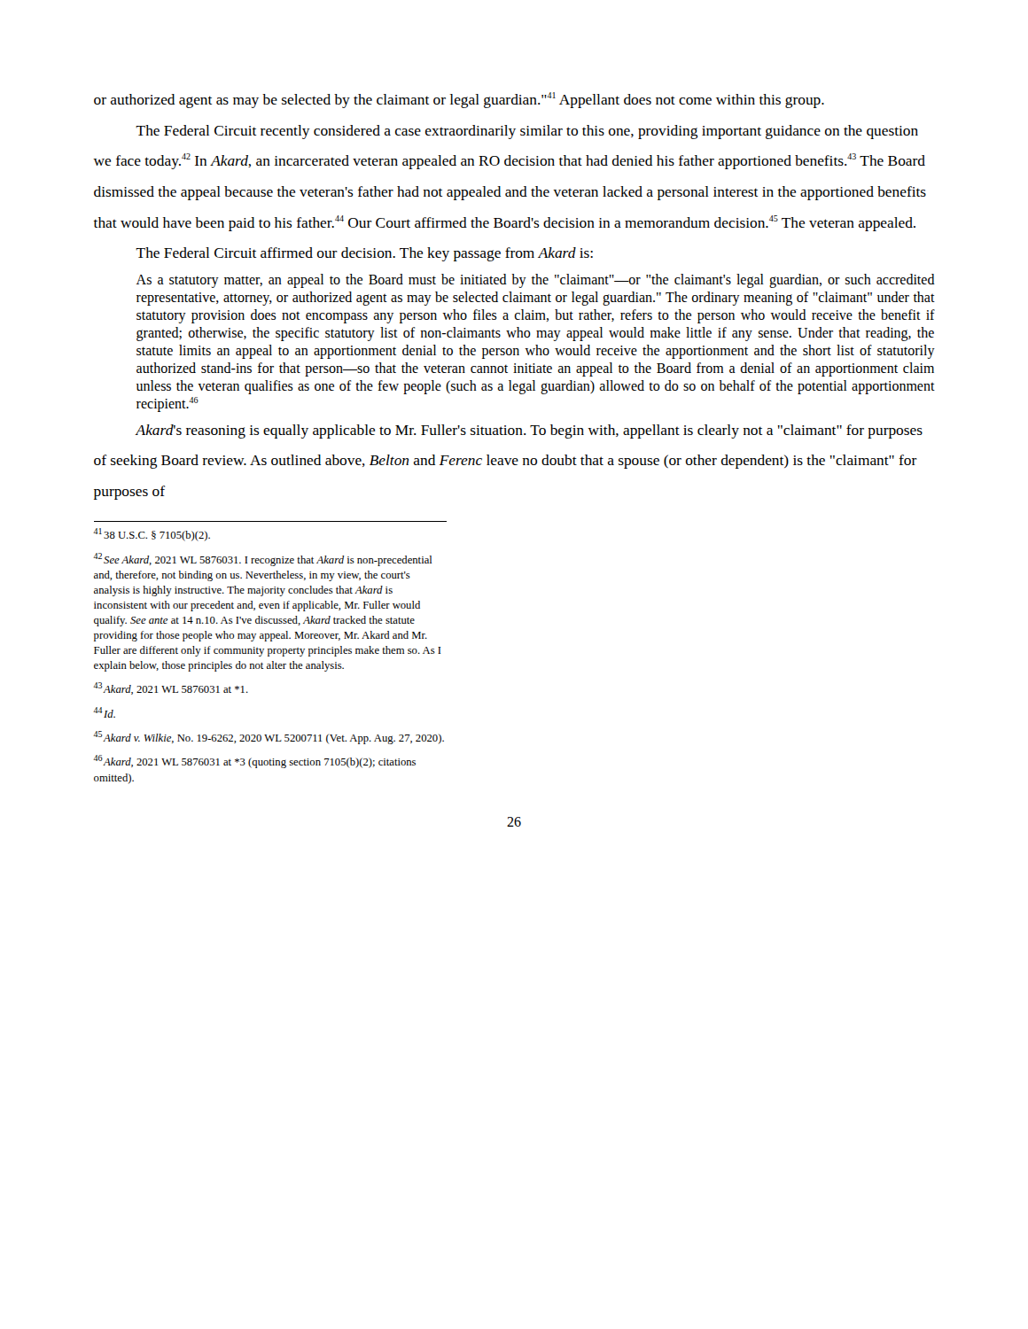or authorized agent as may be selected by the claimant or legal guardian."41 Appellant does not come within this group.
The Federal Circuit recently considered a case extraordinarily similar to this one, providing important guidance on the question we face today.42 In Akard, an incarcerated veteran appealed an RO decision that had denied his father apportioned benefits.43 The Board dismissed the appeal because the veteran's father had not appealed and the veteran lacked a personal interest in the apportioned benefits that would have been paid to his father.44 Our Court affirmed the Board's decision in a memorandum decision.45 The veteran appealed.
The Federal Circuit affirmed our decision. The key passage from Akard is:
As a statutory matter, an appeal to the Board must be initiated by the "claimant"—or "the claimant's legal guardian, or such accredited representative, attorney, or authorized agent as may be selected claimant or legal guardian." The ordinary meaning of "claimant" under that statutory provision does not encompass any person who files a claim, but rather, refers to the person who would receive the benefit if granted; otherwise, the specific statutory list of non-claimants who may appeal would make little if any sense. Under that reading, the statute limits an appeal to an apportionment denial to the person who would receive the apportionment and the short list of statutorily authorized stand-ins for that person—so that the veteran cannot initiate an appeal to the Board from a denial of an apportionment claim unless the veteran qualifies as one of the few people (such as a legal guardian) allowed to do so on behalf of the potential apportionment recipient.46
Akard's reasoning is equally applicable to Mr. Fuller's situation. To begin with, appellant is clearly not a "claimant" for purposes of seeking Board review. As outlined above, Belton and Ferenc leave no doubt that a spouse (or other dependent) is the "claimant" for purposes of
4138 U.S.C. § 7105(b)(2).
42 See Akard, 2021 WL 5876031. I recognize that Akard is non-precedential and, therefore, not binding on us. Nevertheless, in my view, the court's analysis is highly instructive. The majority concludes that Akard is inconsistent with our precedent and, even if applicable, Mr. Fuller would qualify. See ante at 14 n.10. As I've discussed, Akard tracked the statute providing for those people who may appeal. Moreover, Mr. Akard and Mr. Fuller are different only if community property principles make them so. As I explain below, those principles do not alter the analysis.
43 Akard, 2021 WL 5876031 at *1.
44 Id.
45 Akard v. Wilkie, No. 19-6262, 2020 WL 5200711 (Vet. App. Aug. 27, 2020).
46 Akard, 2021 WL 5876031 at *3 (quoting section 7105(b)(2); citations omitted).
26